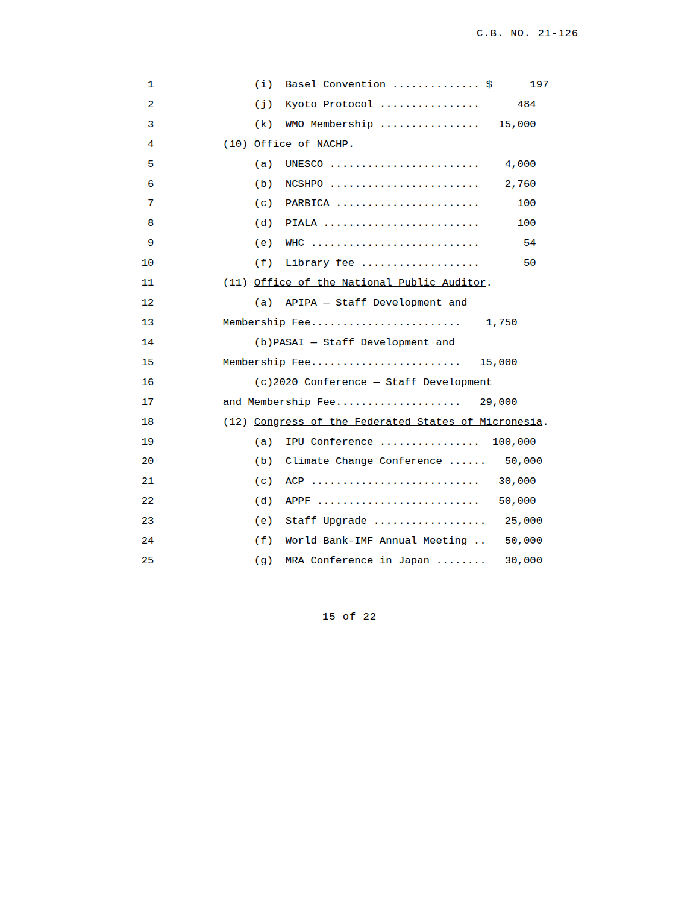C.B. NO. 21-126
| 1 | (i) Basel Convention .............. $ 197 |
| 2 | (j) Kyoto Protocol ................ 484 |
| 3 | (k) WMO Membership ................ 15,000 |
| 4 | (10) Office of NACHP . |
| 5 | (a) UNESCO ........................ 4,000 |
| 6 | (b) NCSHPO ........................ 2,760 |
| 7 | (c) PARBICA ....................... 100 |
| 8 | (d) PIALA ......................... 100 |
| 9 | (e) WHC ........................... 54 |
| 10 | (f) Library fee ................... 50 |
| 11 | (11) Office of the National Public Auditor . |
| 12 | (a) APIPA — Staff Development and |
| 13 | Membership Fee........................ 1,750 |
| 14 | (b)PASAI — Staff Development and |
| 15 | Membership Fee........................ 15,000 |
| 16 | (c)2020 Conference — Staff Development |
| 17 | and Membership Fee.................... 29,000 |
| 18 | (12) Congress of the Federated States of Micronesia . |
| 19 | (a) IPU Conference ................ 100,000 |
| 20 | (b) Climate Change Conference ...... 50,000 |
| 21 | (c) ACP ........................... 30,000 |
| 22 | (d) APPF .......................... 50,000 |
| 23 | (e) Staff Upgrade .................. 25,000 |
| 24 | (f) World Bank-IMF Annual Meeting .. 50,000 |
| 25 | (g) MRA Conference in Japan ........ 30,000 |
15 of 22